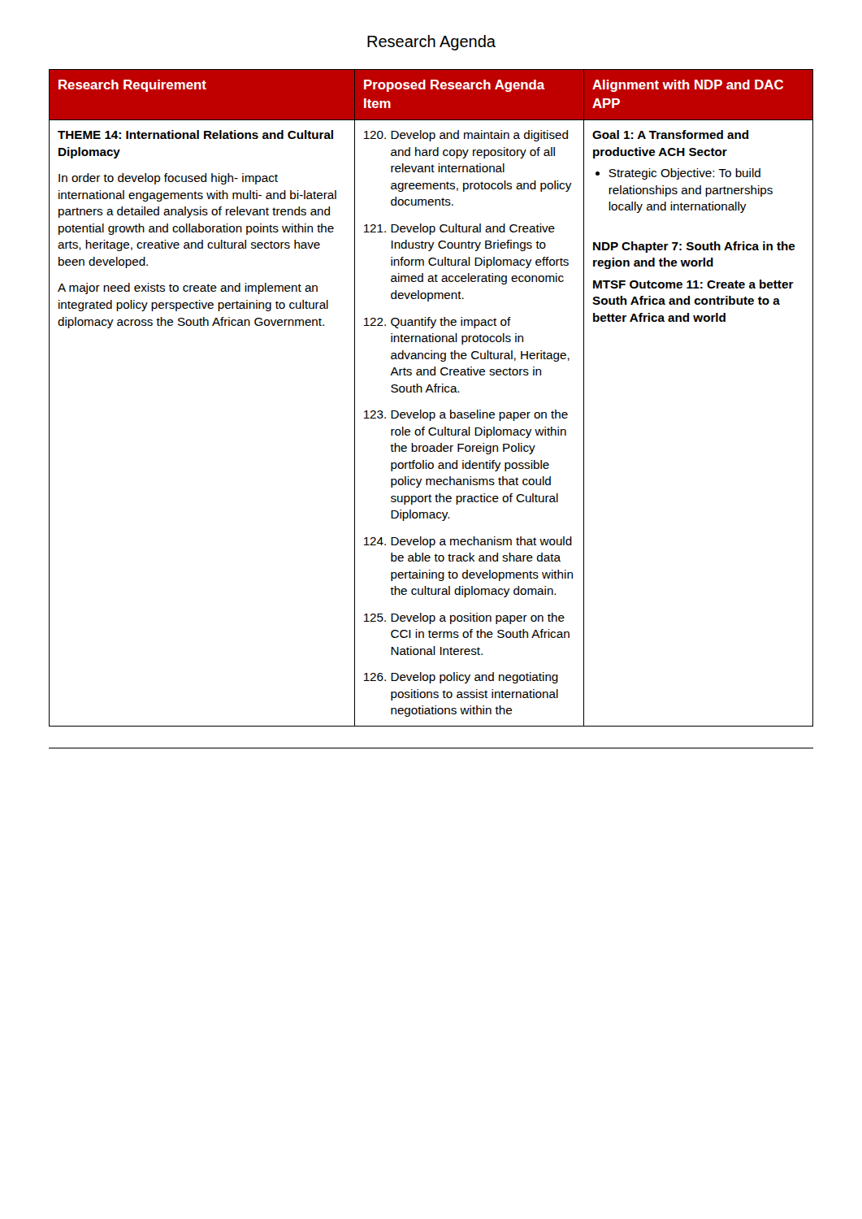Research Agenda
| Research Requirement | Proposed Research Agenda Item | Alignment with NDP and DAC APP |
| --- | --- | --- |
| THEME 14: International Relations and Cultural Diplomacy In order to develop focused high- impact international engagements with multi- and bi-lateral partners a detailed analysis of relevant trends and potential growth and collaboration points within the arts, heritage, creative and cultural sectors have been developed. A major need exists to create and implement an integrated policy perspective pertaining to cultural diplomacy across the South African Government. | Develop and maintain a digitised and hard copy repository of all relevant international agreements, protocols and policy documents. Develop Cultural and Creative Industry Country Briefings to inform Cultural Diplomacy efforts aimed at accelerating economic development. Quantify the impact of international protocols in advancing the Cultural, Heritage, Arts and Creative sectors in South Africa. Develop a baseline paper on the role of Cultural Diplomacy within the broader Foreign Policy portfolio and identify possible policy mechanisms that could support the practice of Cultural Diplomacy. Develop a mechanism that would be able to track and share data pertaining to developments within the cultural diplomacy domain. Develop a position paper on the CCI in terms of the South African National Interest. Develop policy and negotiating positions to assist international negotiations within the | Goal 1: A Transformed and productive ACH Sector Strategic Objective: To build relationships and partnerships locally and internationally NDP Chapter 7: South Africa in the region and the world MTSF Outcome 11: Create a better South Africa and contribute to a better Africa and world |